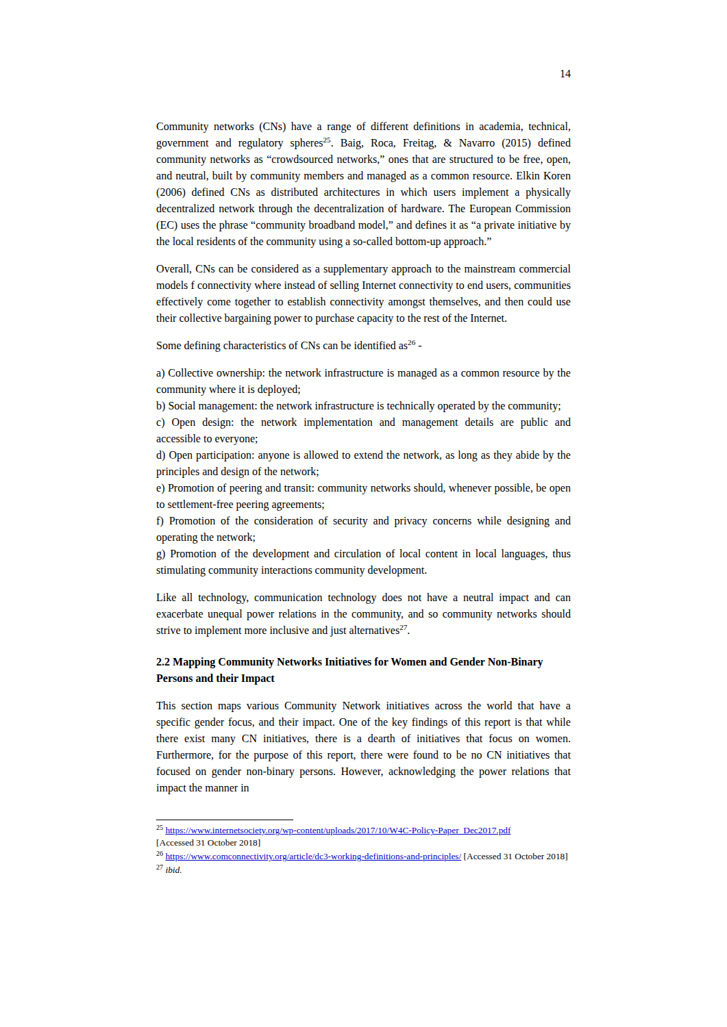14
Community networks (CNs) have a range of different definitions in academia, technical, government and regulatory spheres25. Baig, Roca, Freitag, & Navarro (2015) defined community networks as “crowdsourced networks,” ones that are structured to be free, open, and neutral, built by community members and managed as a common resource. Elkin Koren (2006) defined CNs as distributed architectures in which users implement a physically decentralized network through the decentralization of hardware. The European Commission (EC) uses the phrase “community broadband model,” and defines it as “a private initiative by the local residents of the community using a so-called bottom-up approach.”
Overall, CNs can be considered as a supplementary approach to the mainstream commercial models f connectivity where instead of selling Internet connectivity to end users, communities effectively come together to establish connectivity amongst themselves, and then could use their collective bargaining power to purchase capacity to the rest of the Internet.
Some defining characteristics of CNs can be identified as26 -
a) Collective ownership: the network infrastructure is managed as a common resource by the community where it is deployed;
b) Social management: the network infrastructure is technically operated by the community;
c) Open design: the network implementation and management details are public and accessible to everyone;
d) Open participation: anyone is allowed to extend the network, as long as they abide by the principles and design of the network;
e) Promotion of peering and transit: community networks should, whenever possible, be open to settlement-free peering agreements;
f) Promotion of the consideration of security and privacy concerns while designing and operating the network;
g) Promotion of the development and circulation of local content in local languages, thus stimulating community interactions community development.
Like all technology, communication technology does not have a neutral impact and can exacerbate unequal power relations in the community, and so community networks should strive to implement more inclusive and just alternatives27.
2.2 Mapping Community Networks Initiatives for Women and Gender Non-Binary
Persons and their Impact
This section maps various Community Network initiatives across the world that have a specific gender focus, and their impact. One of the key findings of this report is that while there exist many CN initiatives, there is a dearth of initiatives that focus on women. Furthermore, for the purpose of this report, there were found to be no CN initiatives that focused on gender non-binary persons. However, acknowledging the power relations that impact the manner in
25 https://www.internetsociety.org/wp-content/uploads/2017/10/W4C-Policy-Paper_Dec2017.pdf
[Accessed 31 October 2018]
26 https://www.comconnectivity.org/article/dc3-working-definitions-and-principles/ [Accessed 31 October 2018]
27 ibid.